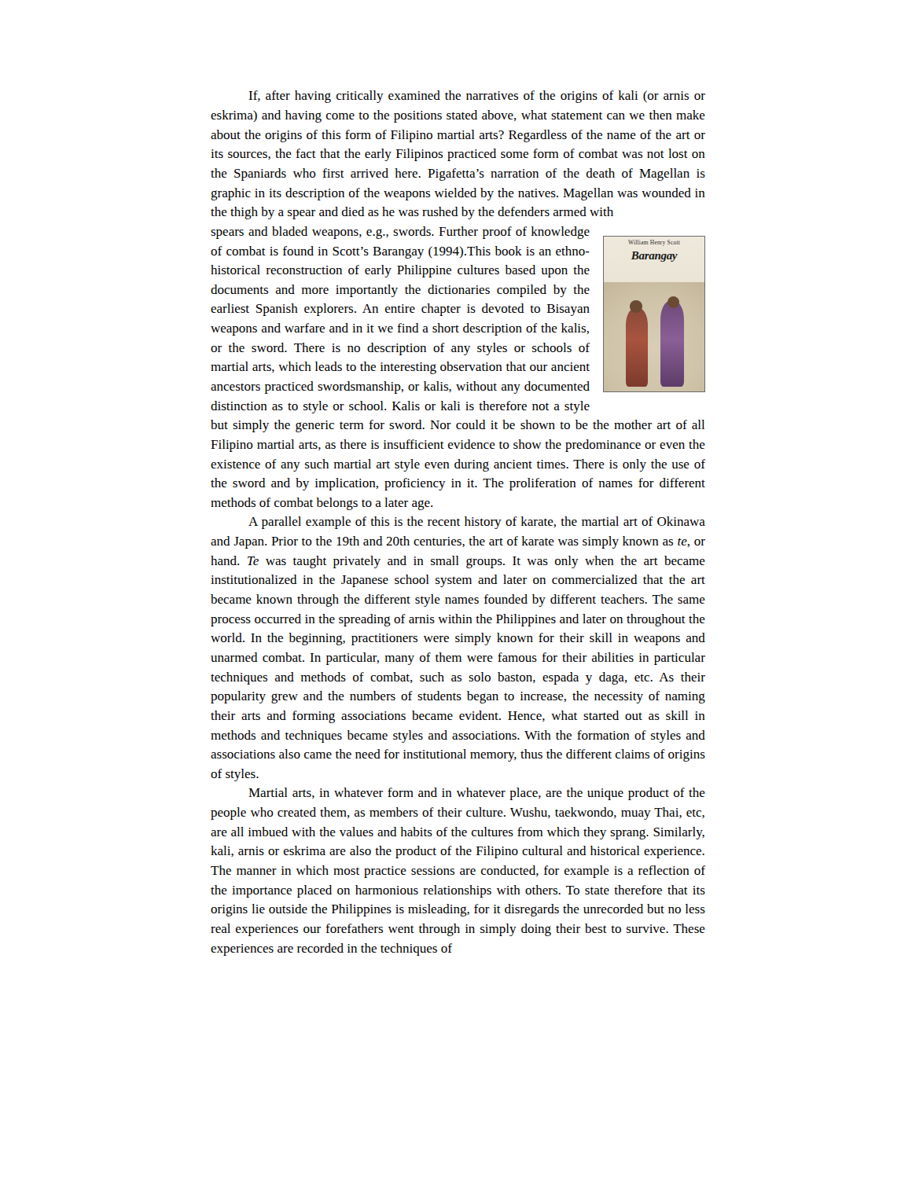If, after having critically examined the narratives of the origins of kali (or arnis or eskrima) and having come to the positions stated above, what statement can we then make about the origins of this form of Filipino martial arts? Regardless of the name of the art or its sources, the fact that the early Filipinos practiced some form of combat was not lost on the Spaniards who first arrived here. Pigafetta’s narration of the death of Magellan is graphic in its description of the weapons wielded by the natives. Magellan was wounded in the thigh by a spear and died as he was rushed by the defenders armed with
William Henry Scott
Barangay
spears and bladed weapons, e.g., swords. Further proof of knowledge of combat is found in Scott’s Barangay (1994).This book is an ethno-historical reconstruction of early Philippine cultures based upon the documents and more importantly the dictionaries compiled by the earliest Spanish explorers. An entire chapter is devoted to Bisayan weapons and warfare and in it we find a short description of the kalis, or the sword. There is no description of any styles or schools of martial arts, which leads to the interesting observation that our ancient ancestors practiced swordsmanship, or kalis, without any documented distinction as to style or school. Kalis or kali is therefore not a style but simply the generic term for sword. Nor could it be shown to be the mother art of all Filipino martial arts, as there is insufficient evidence to show the predominance or even the existence of any such martial art style even during ancient times. There is only the use of the sword and by implication, proficiency in it. The proliferation of names for different methods of combat belongs to a later age.
A parallel example of this is the recent history of karate, the martial art of Okinawa and Japan. Prior to the 19th and 20th centuries, the art of karate was simply known as te, or hand. Te was taught privately and in small groups. It was only when the art became institutionalized in the Japanese school system and later on commercialized that the art became known through the different style names founded by different teachers. The same process occurred in the spreading of arnis within the Philippines and later on throughout the world. In the beginning, practitioners were simply known for their skill in weapons and unarmed combat. In particular, many of them were famous for their abilities in particular techniques and methods of combat, such as solo baston, espada y daga, etc. As their popularity grew and the numbers of students began to increase, the necessity of naming their arts and forming associations became evident. Hence, what started out as skill in methods and techniques became styles and associations. With the formation of styles and associations also came the need for institutional memory, thus the different claims of origins of styles.
Martial arts, in whatever form and in whatever place, are the unique product of the people who created them, as members of their culture. Wushu, taekwondo, muay Thai, etc, are all imbued with the values and habits of the cultures from which they sprang. Similarly, kali, arnis or eskrima are also the product of the Filipino cultural and historical experience. The manner in which most practice sessions are conducted, for example is a reflection of the importance placed on harmonious relationships with others. To state therefore that its origins lie outside the Philippines is misleading, for it disregards the unrecorded but no less real experiences our forefathers went through in simply doing their best to survive. These experiences are recorded in the techniques of